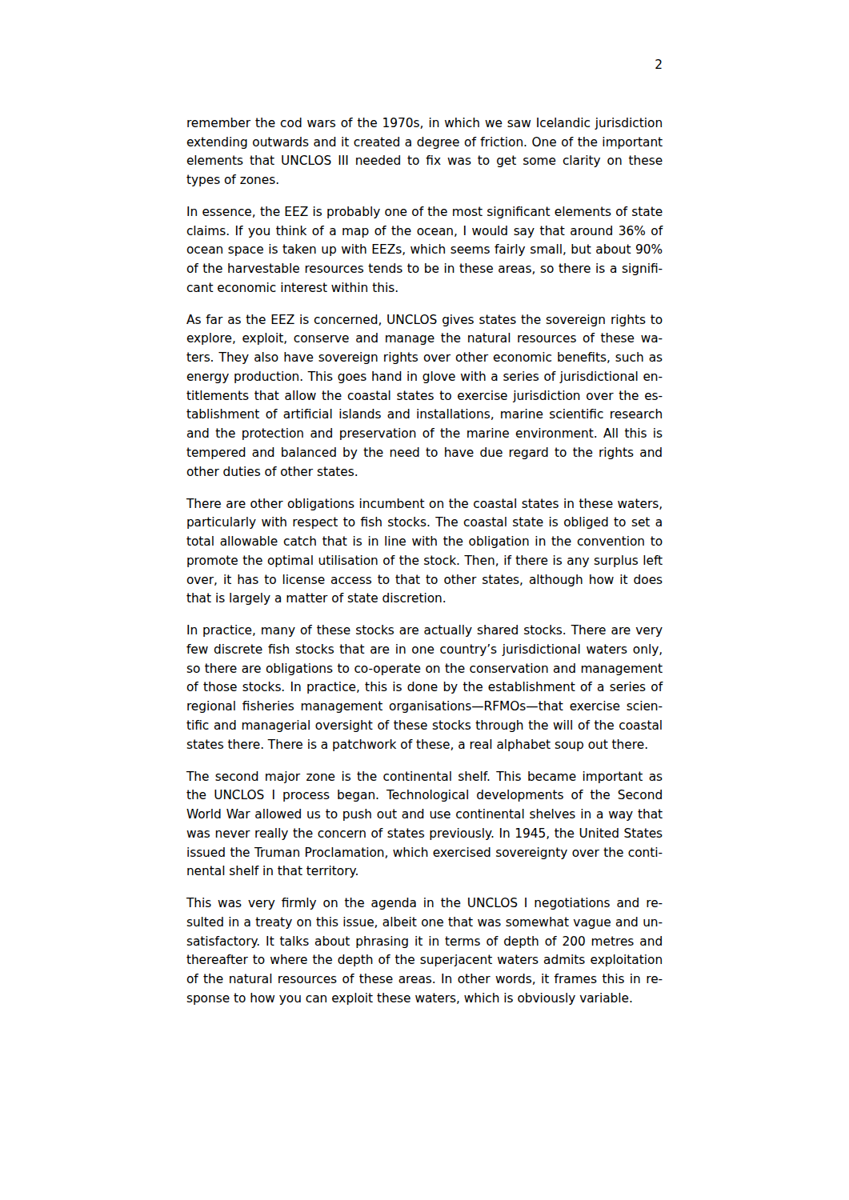2
remember the cod wars of the 1970s, in which we saw Icelandic jurisdiction extending outwards and it created a degree of friction. One of the important elements that UNCLOS III needed to fix was to get some clarity on these types of zones.
In essence, the EEZ is probably one of the most significant elements of state claims. If you think of a map of the ocean, I would say that around 36% of ocean space is taken up with EEZs, which seems fairly small, but about 90% of the harvestable resources tends to be in these areas, so there is a significant economic interest within this.
As far as the EEZ is concerned, UNCLOS gives states the sovereign rights to explore, exploit, conserve and manage the natural resources of these waters. They also have sovereign rights over other economic benefits, such as energy production. This goes hand in glove with a series of jurisdictional entitlements that allow the coastal states to exercise jurisdiction over the establishment of artificial islands and installations, marine scientific research and the protection and preservation of the marine environment. All this is tempered and balanced by the need to have due regard to the rights and other duties of other states.
There are other obligations incumbent on the coastal states in these waters, particularly with respect to fish stocks. The coastal state is obliged to set a total allowable catch that is in line with the obligation in the convention to promote the optimal utilisation of the stock. Then, if there is any surplus left over, it has to license access to that to other states, although how it does that is largely a matter of state discretion.
In practice, many of these stocks are actually shared stocks. There are very few discrete fish stocks that are in one country’s jurisdictional waters only, so there are obligations to co-operate on the conservation and management of those stocks. In practice, this is done by the establishment of a series of regional fisheries management organisations—RFMOs—that exercise scientific and managerial oversight of these stocks through the will of the coastal states there. There is a patchwork of these, a real alphabet soup out there.
The second major zone is the continental shelf. This became important as the UNCLOS I process began. Technological developments of the Second World War allowed us to push out and use continental shelves in a way that was never really the concern of states previously. In 1945, the United States issued the Truman Proclamation, which exercised sovereignty over the continental shelf in that territory.
This was very firmly on the agenda in the UNCLOS I negotiations and resulted in a treaty on this issue, albeit one that was somewhat vague and unsatisfactory. It talks about phrasing it in terms of depth of 200 metres and thereafter to where the depth of the superjacent waters admits exploitation of the natural resources of these areas. In other words, it frames this in response to how you can exploit these waters, which is obviously variable.